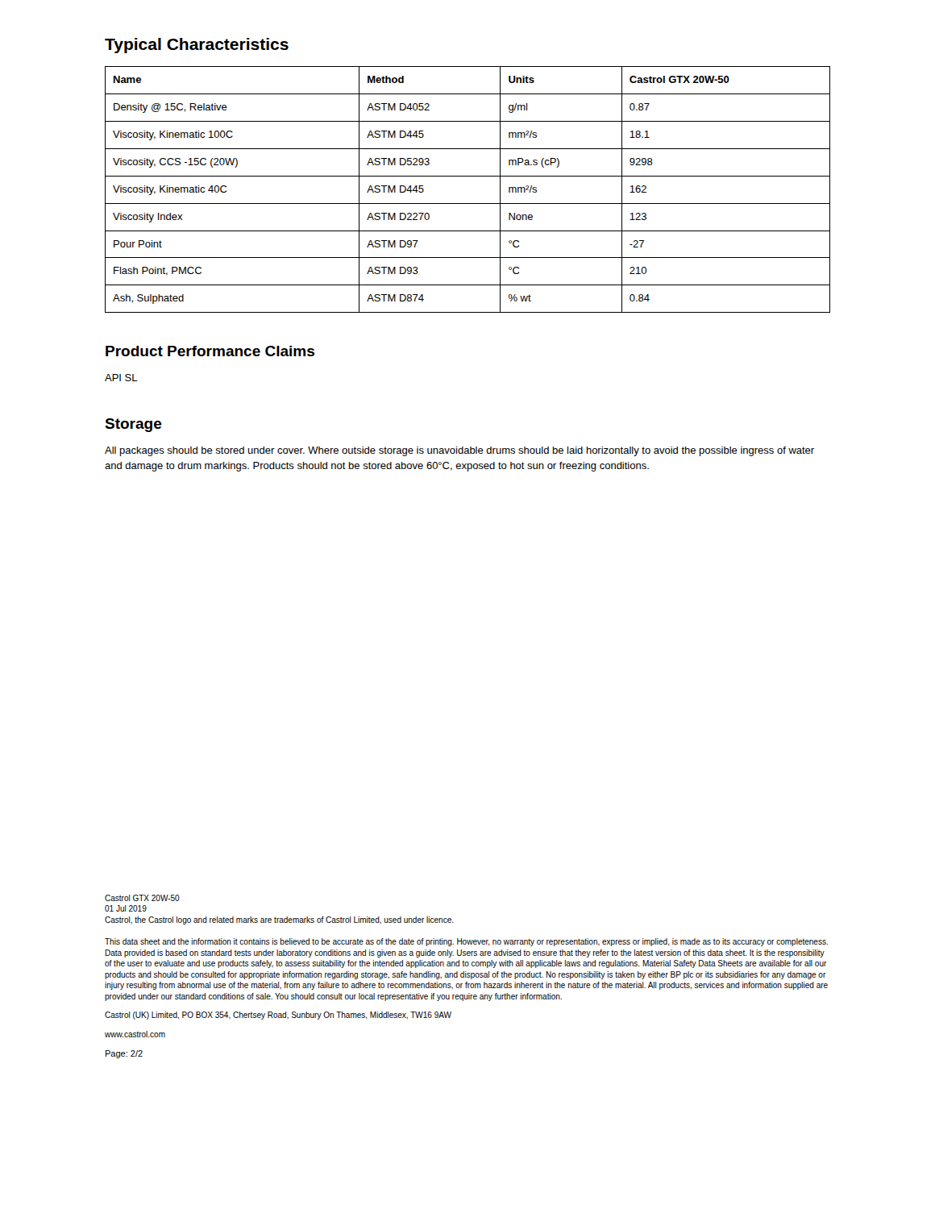Typical Characteristics
| Name | Method | Units | Castrol GTX 20W-50 |
| --- | --- | --- | --- |
| Density @ 15C, Relative | ASTM D4052 | g/ml | 0.87 |
| Viscosity, Kinematic 100C | ASTM D445 | mm²/s | 18.1 |
| Viscosity, CCS -15C (20W) | ASTM D5293 | mPa.s (cP) | 9298 |
| Viscosity, Kinematic 40C | ASTM D445 | mm²/s | 162 |
| Viscosity Index | ASTM D2270 | None | 123 |
| Pour Point | ASTM D97 | °C | -27 |
| Flash Point, PMCC | ASTM D93 | °C | 210 |
| Ash, Sulphated | ASTM D874 | % wt | 0.84 |
Product Performance Claims
API SL
Storage
All packages should be stored under cover. Where outside storage is unavoidable drums should be laid horizontally to avoid the possible ingress of water and damage to drum markings. Products should not be stored above 60°C, exposed to hot sun or freezing conditions.
Castrol GTX 20W-50
01 Jul 2019
Castrol, the Castrol logo and related marks are trademarks of Castrol Limited, used under licence.
This data sheet and the information it contains is believed to be accurate as of the date of printing. However, no warranty or representation, express or implied, is made as to its accuracy or completeness. Data provided is based on standard tests under laboratory conditions and is given as a guide only. Users are advised to ensure that they refer to the latest version of this data sheet. It is the responsibility of the user to evaluate and use products safely, to assess suitability for the intended application and to comply with all applicable laws and regulations. Material Safety Data Sheets are available for all our products and should be consulted for appropriate information regarding storage, safe handling, and disposal of the product. No responsibility is taken by either BP plc or its subsidiaries for any damage or injury resulting from abnormal use of the material, from any failure to adhere to recommendations, or from hazards inherent in the nature of the material. All products, services and information supplied are provided under our standard conditions of sale. You should consult our local representative if you require any further information.
Castrol (UK) Limited, PO BOX 354, Chertsey Road, Sunbury On Thames, Middlesex, TW16 9AW
www.castrol.com
Page: 2/2